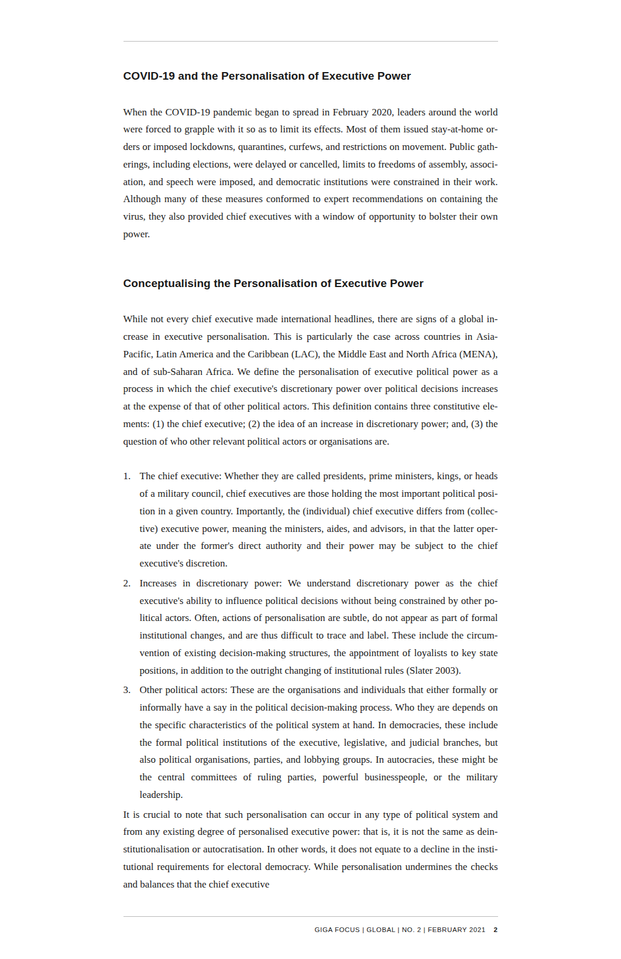COVID-19 and the Personalisation of Executive Power
When the COVID-19 pandemic began to spread in February 2020, leaders around the world were forced to grapple with it so as to limit its effects. Most of them issued stay-at-home orders or imposed lockdowns, quarantines, curfews, and restrictions on movement. Public gatherings, including elections, were delayed or cancelled, limits to freedoms of assembly, association, and speech were imposed, and democratic institutions were constrained in their work. Although many of these measures conformed to expert recommendations on containing the virus, they also provided chief executives with a window of opportunity to bolster their own power.
Conceptualising the Personalisation of Executive Power
While not every chief executive made international headlines, there are signs of a global increase in executive personalisation. This is particularly the case across countries in Asia-Pacific, Latin America and the Caribbean (LAC), the Middle East and North Africa (MENA), and of sub-Saharan Africa. We define the personalisation of executive political power as a process in which the chief executive's discretionary power over political decisions increases at the expense of that of other political actors. This definition contains three constitutive elements: (1) the chief executive; (2) the idea of an increase in discretionary power; and, (3) the question of who other relevant political actors or organisations are.
1. The chief executive: Whether they are called presidents, prime ministers, kings, or heads of a military council, chief executives are those holding the most important political position in a given country. Importantly, the (individual) chief executive differs from (collective) executive power, meaning the ministers, aides, and advisors, in that the latter operate under the former's direct authority and their power may be subject to the chief executive's discretion.
2. Increases in discretionary power: We understand discretionary power as the chief executive's ability to influence political decisions without being constrained by other political actors. Often, actions of personalisation are subtle, do not appear as part of formal institutional changes, and are thus difficult to trace and label. These include the circumvention of existing decision-making structures, the appointment of loyalists to key state positions, in addition to the outright changing of institutional rules (Slater 2003).
3. Other political actors: These are the organisations and individuals that either formally or informally have a say in the political decision-making process. Who they are depends on the specific characteristics of the political system at hand. In democracies, these include the formal political institutions of the executive, legislative, and judicial branches, but also political organisations, parties, and lobbying groups. In autocracies, these might be the central committees of ruling parties, powerful businesspeople, or the military leadership.
It is crucial to note that such personalisation can occur in any type of political system and from any existing degree of personalised executive power: that is, it is not the same as deinstitutionalisation or autocratisation. In other words, it does not equate to a decline in the institutional requirements for electoral democracy. While personalisation undermines the checks and balances that the chief executive
GIGA FOCUS | GLOBAL | NO. 2 | FEBRUARY 2021 2